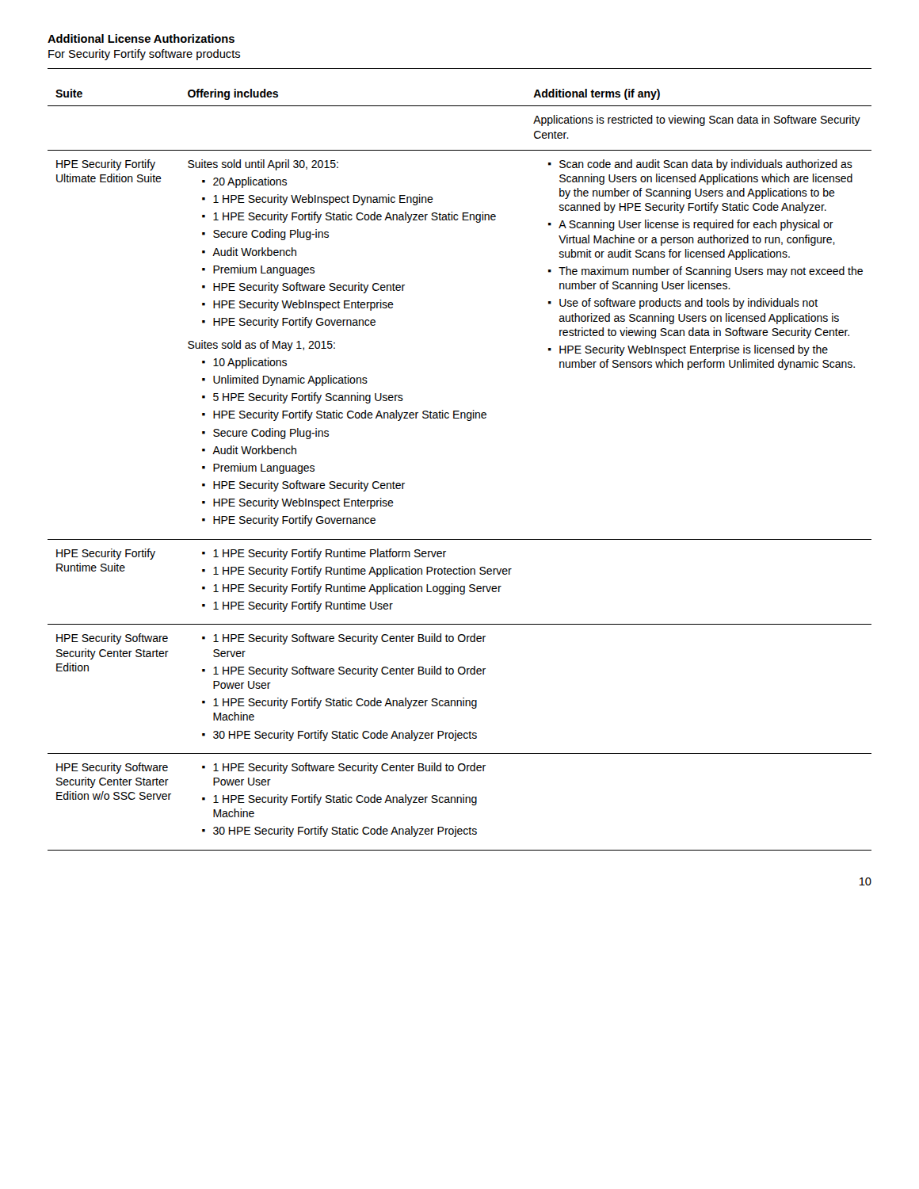Additional License Authorizations
For Security Fortify software products
| Suite | Offering includes | Additional terms (if any) |
| --- | --- | --- |
| | | Applications is restricted to viewing Scan data in Software Security Center. |
| HPE Security Fortify Ultimate Edition Suite | Suites sold until April 30, 2015: 20 Applications 1 HPE Security WebInspect Dynamic Engine 1 HPE Security Fortify Static Code Analyzer Static Engine Secure Coding Plug-ins Audit Workbench Premium Languages HPE Security Software Security Center HPE Security WebInspect Enterprise HPE Security Fortify Governance Suites sold as of May 1, 2015: 10 Applications Unlimited Dynamic Applications 5 HPE Security Fortify Scanning Users HPE Security Fortify Static Code Analyzer Static Engine Secure Coding Plug-ins Audit Workbench Premium Languages HPE Security Software Security Center HPE Security WebInspect Enterprise HPE Security Fortify Governance | Scan code and audit Scan data by individuals authorized as Scanning Users on licensed Applications which are licensed by the number of Scanning Users and Applications to be scanned by HPE Security Fortify Static Code Analyzer. A Scanning User license is required for each physical or Virtual Machine or a person authorized to run, configure, submit or audit Scans for licensed Applications. The maximum number of Scanning Users may not exceed the number of Scanning User licenses. Use of software products and tools by individuals not authorized as Scanning Users on licensed Applications is restricted to viewing Scan data in Software Security Center. HPE Security WebInspect Enterprise is licensed by the number of Sensors which perform Unlimited dynamic Scans. |
| HPE Security Fortify Runtime Suite | 1 HPE Security Fortify Runtime Platform Server 1 HPE Security Fortify Runtime Application Protection Server 1 HPE Security Fortify Runtime Application Logging Server 1 HPE Security Fortify Runtime User | |
| HPE Security Software Security Center Starter Edition | 1 HPE Security Software Security Center Build to Order Server 1 HPE Security Software Security Center Build to Order Power User 1 HPE Security Fortify Static Code Analyzer Scanning Machine 30 HPE Security Fortify Static Code Analyzer Projects | |
| HPE Security Software Security Center Starter Edition w/o SSC Server | 1 HPE Security Software Security Center Build to Order Power User 1 HPE Security Fortify Static Code Analyzer Scanning Machine 30 HPE Security Fortify Static Code Analyzer Projects | |
10